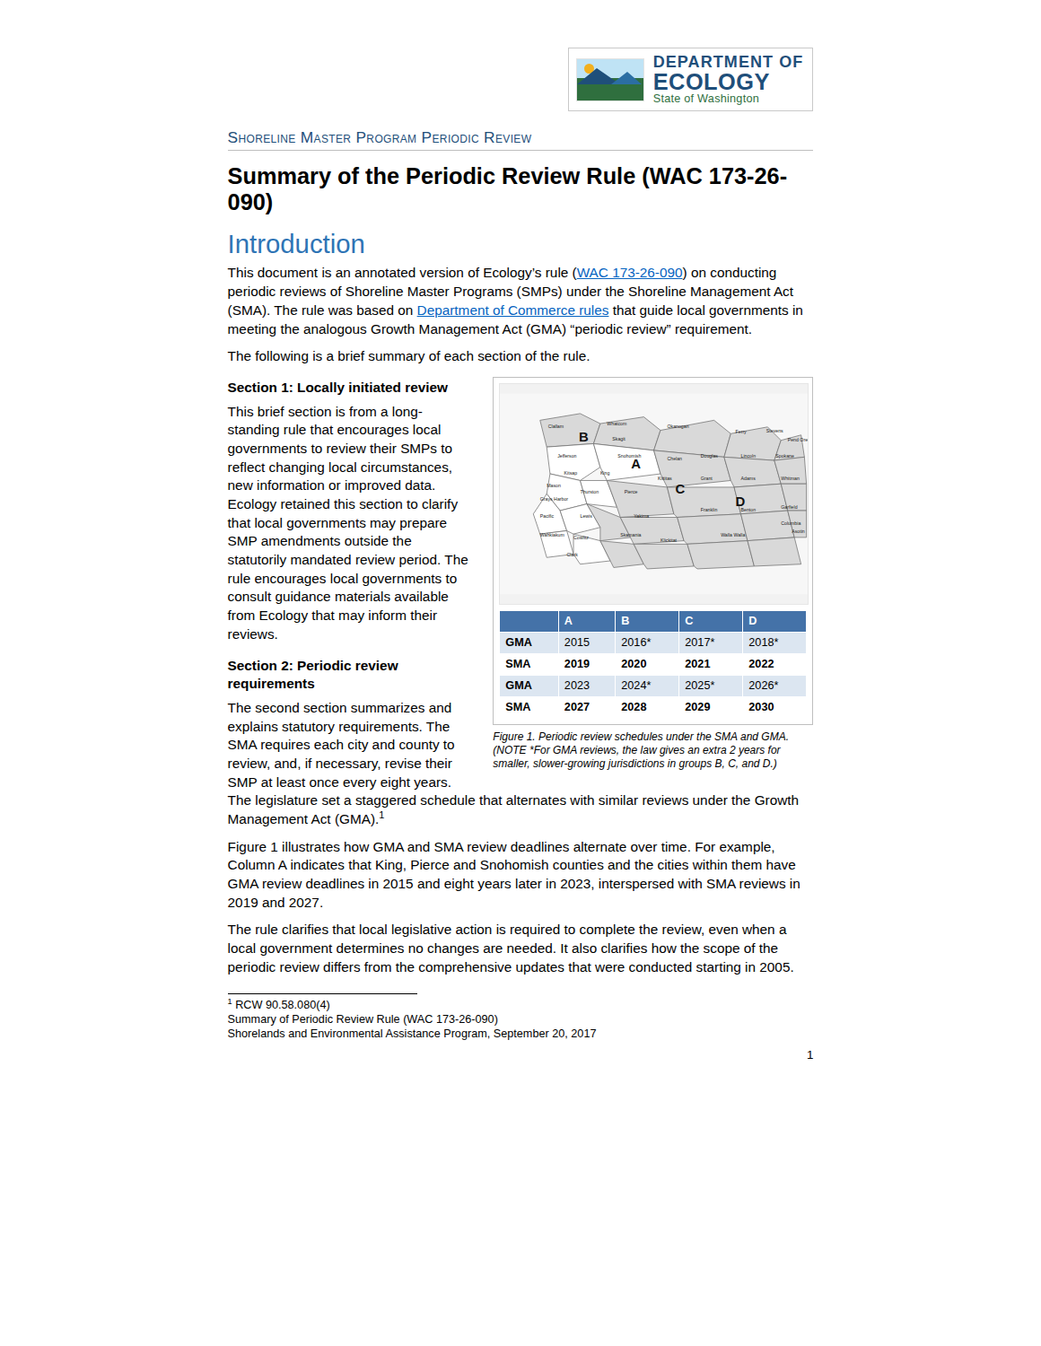DEPARTMENT OF
ECOLOGY
State of Washington
Shoreline Master Program Periodic Review
Summary of the Periodic Review Rule (WAC 173-26-090)
Introduction
This document is an annotated version of Ecology’s rule (WAC 173-26-090) on conducting periodic reviews of Shoreline Master Programs (SMPs) under the Shoreline Management Act (SMA). The rule was based on Department of Commerce rules that guide local governments in meeting the analogous Growth Management Act (GMA) “periodic review” requirement.
The following is a brief summary of each section of the rule.
Clallam Whatcom Okanogan Ferry Stevens Pend Oreille Skagit Snohomish Jefferson Chelan Douglas Lincoln Spokane King Kitsap Mason Grays Harbor Thurston Pierce Kittitas Grant Adams Whitman Pacific Lewis Yakima Franklin Benton Garfield Wahkiakum Cowlitz Skamania Klickitat Walla Walla Columbia Asotin Clark B A C D
| | A | B | C | D |
| --- | --- | --- | --- | --- |
| GMA | 2015 | 2016* | 2017* | 2018* |
| SMA | 2019 | 2020 | 2021 | 2022 |
| GMA | 2023 | 2024* | 2025* | 2026* |
| SMA | 2027 | 2028 | 2029 | 2030 |
Figure 1. Periodic review schedules under the SMA and GMA.
(NOTE *For GMA reviews, the law gives an extra 2 years for smaller, slower-growing jurisdictions in groups B, C, and D.)
Section 1: Locally initiated review
This brief section is from a long-standing rule that encourages local governments to review their SMPs to reflect changing local circumstances, new information or improved data. Ecology retained this section to clarify that local governments may prepare SMP amendments outside the statutorily mandated review period. The rule encourages local governments to consult guidance materials available from Ecology that may inform their reviews.
Section 2: Periodic review requirements
The second section summarizes and explains statutory requirements. The SMA requires each city and county to review, and, if necessary, revise their SMP at least once every eight years. The legislature set a staggered schedule that alternates with similar reviews under the Growth Management Act (GMA).1
Figure 1 illustrates how GMA and SMA review deadlines alternate over time. For example, Column A indicates that King, Pierce and Snohomish counties and the cities within them have GMA review deadlines in 2015 and eight years later in 2023, interspersed with SMA reviews in 2019 and 2027.
The rule clarifies that local legislative action is required to complete the review, even when a local government determines no changes are needed. It also clarifies how the scope of the periodic review differs from the comprehensive updates that were conducted starting in 2005.
1 RCW 90.58.080(4)
Summary of Periodic Review Rule (WAC 173-26-090)
Shorelands and Environmental Assistance Program, September 20, 2017
1